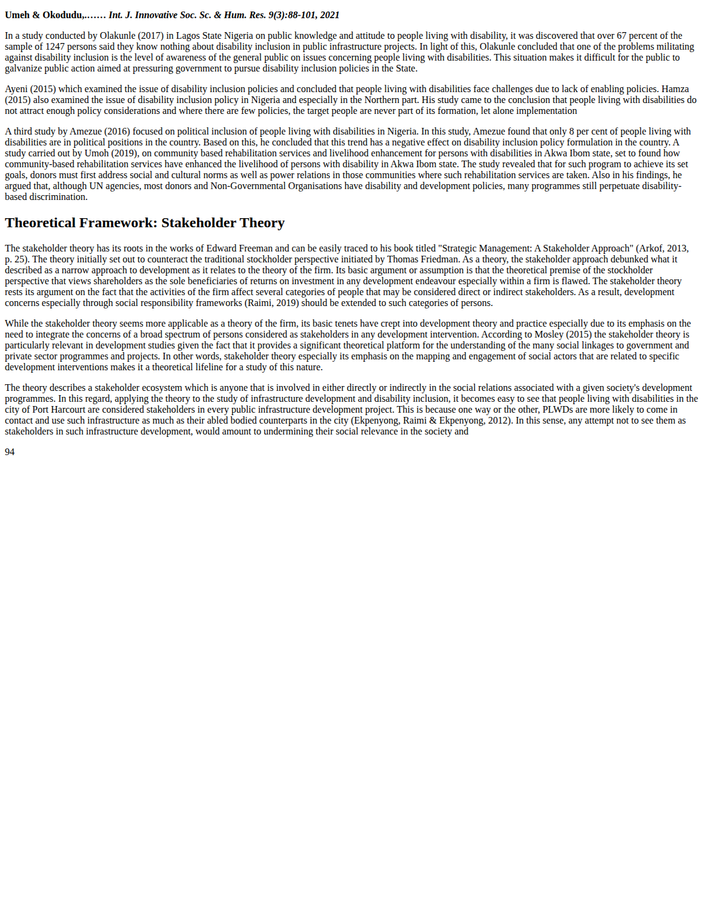Umeh & Okodudu,.…… Int. J. Innovative Soc. Sc. & Hum. Res. 9(3):88-101, 2021
In a study conducted by Olakunle (2017) in Lagos State Nigeria on public knowledge and attitude to people living with disability, it was discovered that over 67 percent of the sample of 1247 persons said they know nothing about disability inclusion in public infrastructure projects. In light of this, Olakunle concluded that one of the problems militating against disability inclusion is the level of awareness of the general public on issues concerning people living with disabilities. This situation makes it difficult for the public to galvanize public action aimed at pressuring government to pursue disability inclusion policies in the State.
Ayeni (2015) which examined the issue of disability inclusion policies and concluded that people living with disabilities face challenges due to lack of enabling policies. Hamza (2015) also examined the issue of disability inclusion policy in Nigeria and especially in the Northern part. His study came to the conclusion that people living with disabilities do not attract enough policy considerations and where there are few policies, the target people are never part of its formation, let alone implementation
A third study by Amezue (2016) focused on political inclusion of people living with disabilities in Nigeria. In this study, Amezue found that only 8 per cent of people living with disabilities are in political positions in the country. Based on this, he concluded that this trend has a negative effect on disability inclusion policy formulation in the country. A study carried out by Umoh (2019), on community based rehabilitation services and livelihood enhancement for persons with disabilities in Akwa Ibom state, set to found how community-based rehabilitation services have enhanced the livelihood of persons with disability in Akwa Ibom state. The study revealed that for such program to achieve its set goals, donors must first address social and cultural norms as well as power relations in those communities where such rehabilitation services are taken. Also in his findings, he argued that, although UN agencies, most donors and Non-Governmental Organisations have disability and development policies, many programmes still perpetuate disability-based discrimination.
Theoretical Framework: Stakeholder Theory
The stakeholder theory has its roots in the works of Edward Freeman and can be easily traced to his book titled "Strategic Management: A Stakeholder Approach" (Arkof, 2013, p. 25). The theory initially set out to counteract the traditional stockholder perspective initiated by Thomas Friedman. As a theory, the stakeholder approach debunked what it described as a narrow approach to development as it relates to the theory of the firm. Its basic argument or assumption is that the theoretical premise of the stockholder perspective that views shareholders as the sole beneficiaries of returns on investment in any development endeavour especially within a firm is flawed. The stakeholder theory rests its argument on the fact that the activities of the firm affect several categories of people that may be considered direct or indirect stakeholders. As a result, development concerns especially through social responsibility frameworks (Raimi, 2019) should be extended to such categories of persons.
While the stakeholder theory seems more applicable as a theory of the firm, its basic tenets have crept into development theory and practice especially due to its emphasis on the need to integrate the concerns of a broad spectrum of persons considered as stakeholders in any development intervention. According to Mosley (2015) the stakeholder theory is particularly relevant in development studies given the fact that it provides a significant theoretical platform for the understanding of the many social linkages to government and private sector programmes and projects. In other words, stakeholder theory especially its emphasis on the mapping and engagement of social actors that are related to specific development interventions makes it a theoretical lifeline for a study of this nature.
The theory describes a stakeholder ecosystem which is anyone that is involved in either directly or indirectly in the social relations associated with a given society's development programmes. In this regard, applying the theory to the study of infrastructure development and disability inclusion, it becomes easy to see that people living with disabilities in the city of Port Harcourt are considered stakeholders in every public infrastructure development project. This is because one way or the other, PLWDs are more likely to come in contact and use such infrastructure as much as their abled bodied counterparts in the city (Ekpenyong, Raimi & Ekpenyong, 2012). In this sense, any attempt not to see them as stakeholders in such infrastructure development, would amount to undermining their social relevance in the society and
94